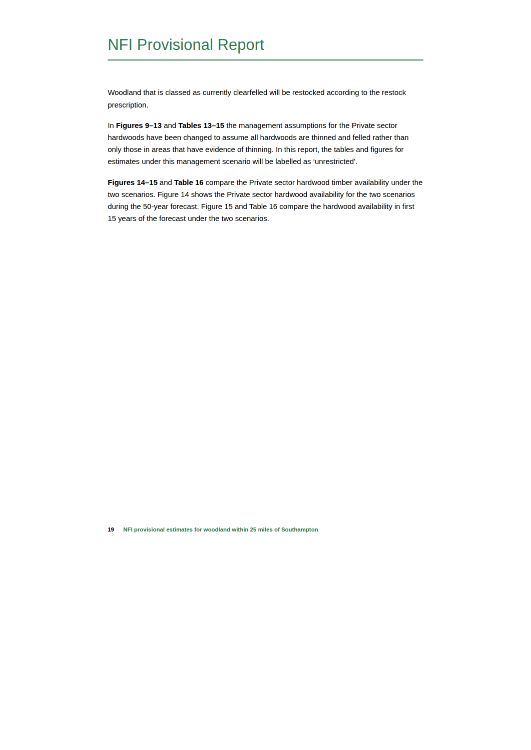NFI Provisional Report
Woodland that is classed as currently clearfelled will be restocked according to the restock prescription.
In Figures 9–13 and Tables 13–15 the management assumptions for the Private sector hardwoods have been changed to assume all hardwoods are thinned and felled rather than only those in areas that have evidence of thinning. In this report, the tables and figures for estimates under this management scenario will be labelled as ‘unrestricted’.
Figures 14–15 and Table 16 compare the Private sector hardwood timber availability under the two scenarios. Figure 14 shows the Private sector hardwood availability for the two scenarios during the 50-year forecast. Figure 15 and Table 16 compare the hardwood availability in first 15 years of the forecast under the two scenarios.
19 NFI provisional estimates for woodland within 25 miles of Southampton